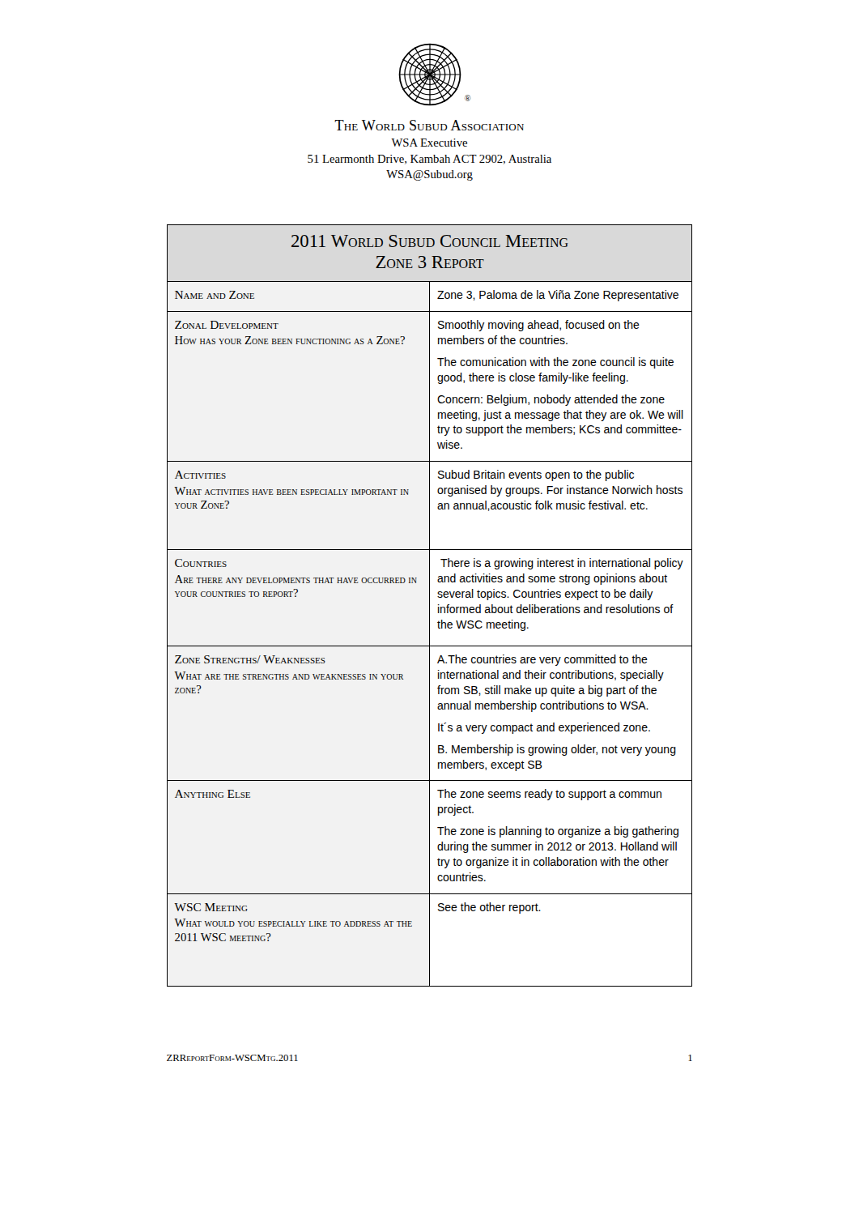®
The World Subud Association
WSA Executive
51 Learmonth Drive, Kambah ACT 2902, Australia
WSA@Subud.org
| 2011 World Subud Council Meeting Zone 3 Report |
| --- |
| Name and Zone | Zone 3, Paloma de la Viña Zone Representative |
| Zonal Development How has your Zone been functioning as a Zone? | Smoothly moving ahead, focused on the members of the countries. The comunication with the zone council is quite good, there is close family-like feeling. Concern: Belgium, nobody attended the zone meeting, just a message that they are ok. We will try to support the members; KCs and committee-wise. |
| Activities What activities have been especially important in your Zone? | Subud Britain events open to the public organised by groups. For instance Norwich hosts an annual,acoustic folk music festival. etc. |
| Countries Are there any developments that have occurred in your countries to report? | There is a growing interest in international policy and activities and some strong opinions about several topics. Countries expect to be daily informed about deliberations and resolutions of the WSC meeting. |
| Zone Strengths/ Weaknesses What are the strengths and weaknesses in your zone? | A.The countries are very committed to the international and their contributions, specially from SB, still make up quite a big part of the annual membership contributions to WSA. It´s a very compact and experienced zone. B. Membership is growing older, not very young members, except SB |
| Anything Else | The zone seems ready to support a commun project. The zone is planning to organize a big gathering during the summer in 2012 or 2013. Holland will try to organize it in collaboration with the other countries. |
| WSC Meeting What would you especially like to address at the 2011 WSC meeting? | See the other report. |
ZRReportForm-WSCMtg.2011 1